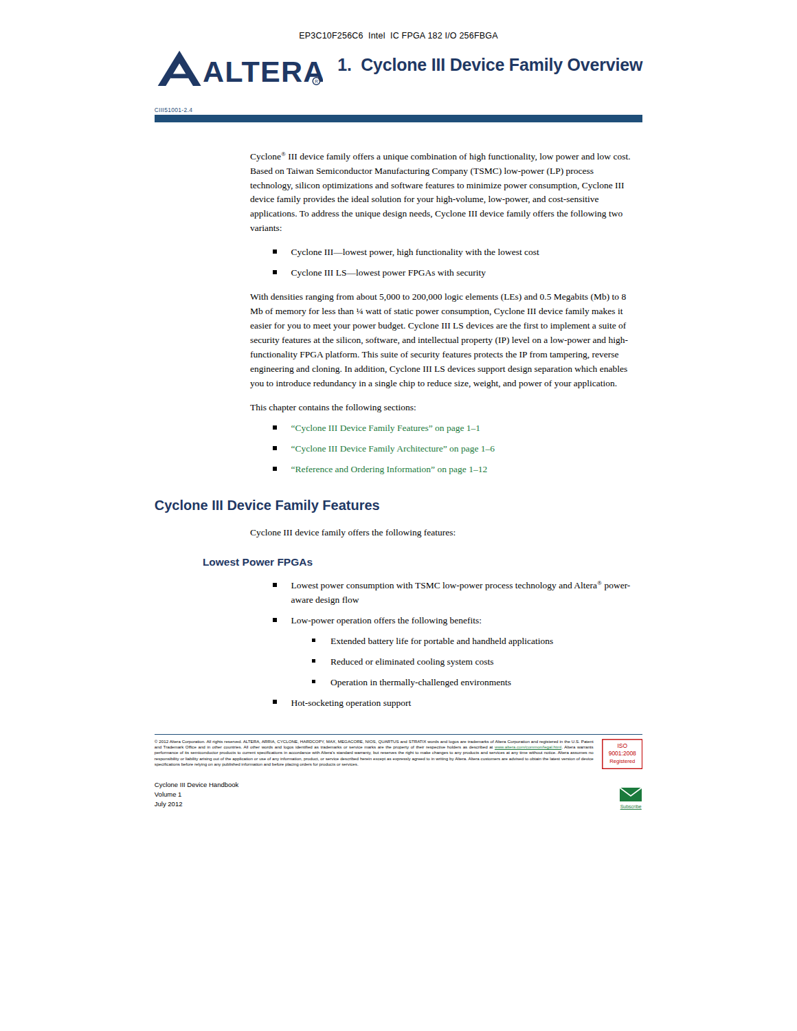EP3C10F256C6 Intel IC FPGA 182 I/O 256FBGA
ALTERA R
1. Cyclone III Device Family Overview
CIII51001-2.4
Cyclone® III device family offers a unique combination of high functionality, low power and low cost. Based on Taiwan Semiconductor Manufacturing Company (TSMC) low-power (LP) process technology, silicon optimizations and software features to minimize power consumption, Cyclone III device family provides the ideal solution for your high-volume, low-power, and cost-sensitive applications. To address the unique design needs, Cyclone III device family offers the following two variants:
Cyclone III—lowest power, high functionality with the lowest cost
Cyclone III LS—lowest power FPGAs with security
With densities ranging from about 5,000 to 200,000 logic elements (LEs) and 0.5 Megabits (Mb) to 8 Mb of memory for less than ¼ watt of static power consumption, Cyclone III device family makes it easier for you to meet your power budget. Cyclone III LS devices are the first to implement a suite of security features at the silicon, software, and intellectual property (IP) level on a low-power and high-functionality FPGA platform. This suite of security features protects the IP from tampering, reverse engineering and cloning. In addition, Cyclone III LS devices support design separation which enables you to introduce redundancy in a single chip to reduce size, weight, and power of your application.
This chapter contains the following sections:
“Cyclone III Device Family Features” on page 1–1
“Cyclone III Device Family Architecture” on page 1–6
“Reference and Ordering Information” on page 1–12
Cyclone III Device Family Features
Cyclone III device family offers the following features:
Lowest Power FPGAs
Lowest power consumption with TSMC low-power process technology and Altera® power-aware design flow
Low-power operation offers the following benefits:
Extended battery life for portable and handheld applications
Reduced or eliminated cooling system costs
Operation in thermally-challenged environments
Hot-socketing operation support
© 2012 Altera Corporation. All rights reserved. ALTERA, ARRIA, CYCLONE, HARDCOPY, MAX, MEGACORE, NIOS, QUARTUS and STRATIX words and logos are trademarks of Altera Corporation and registered in the U.S. Patent and Trademark Office and in other countries. All other words and logos identified as trademarks or service marks are the property of their respective holders as described at www.altera.com/common/legal.html. Altera warrants performance of its semiconductor products to current specifications in accordance with Altera's standard warranty, but reserves the right to make changes to any products and services at any time without notice. Altera assumes no responsibility or liability arising out of the application or use of any information, product, or service described herein except as expressly agreed to in writing by Altera. Altera customers are advised to obtain the latest version of device specifications before relying on any published information and before placing orders for products or services.
ISO 9001:2008 Registered
Cyclone III Device Handbook
Volume 1
July 2012
Subscribe